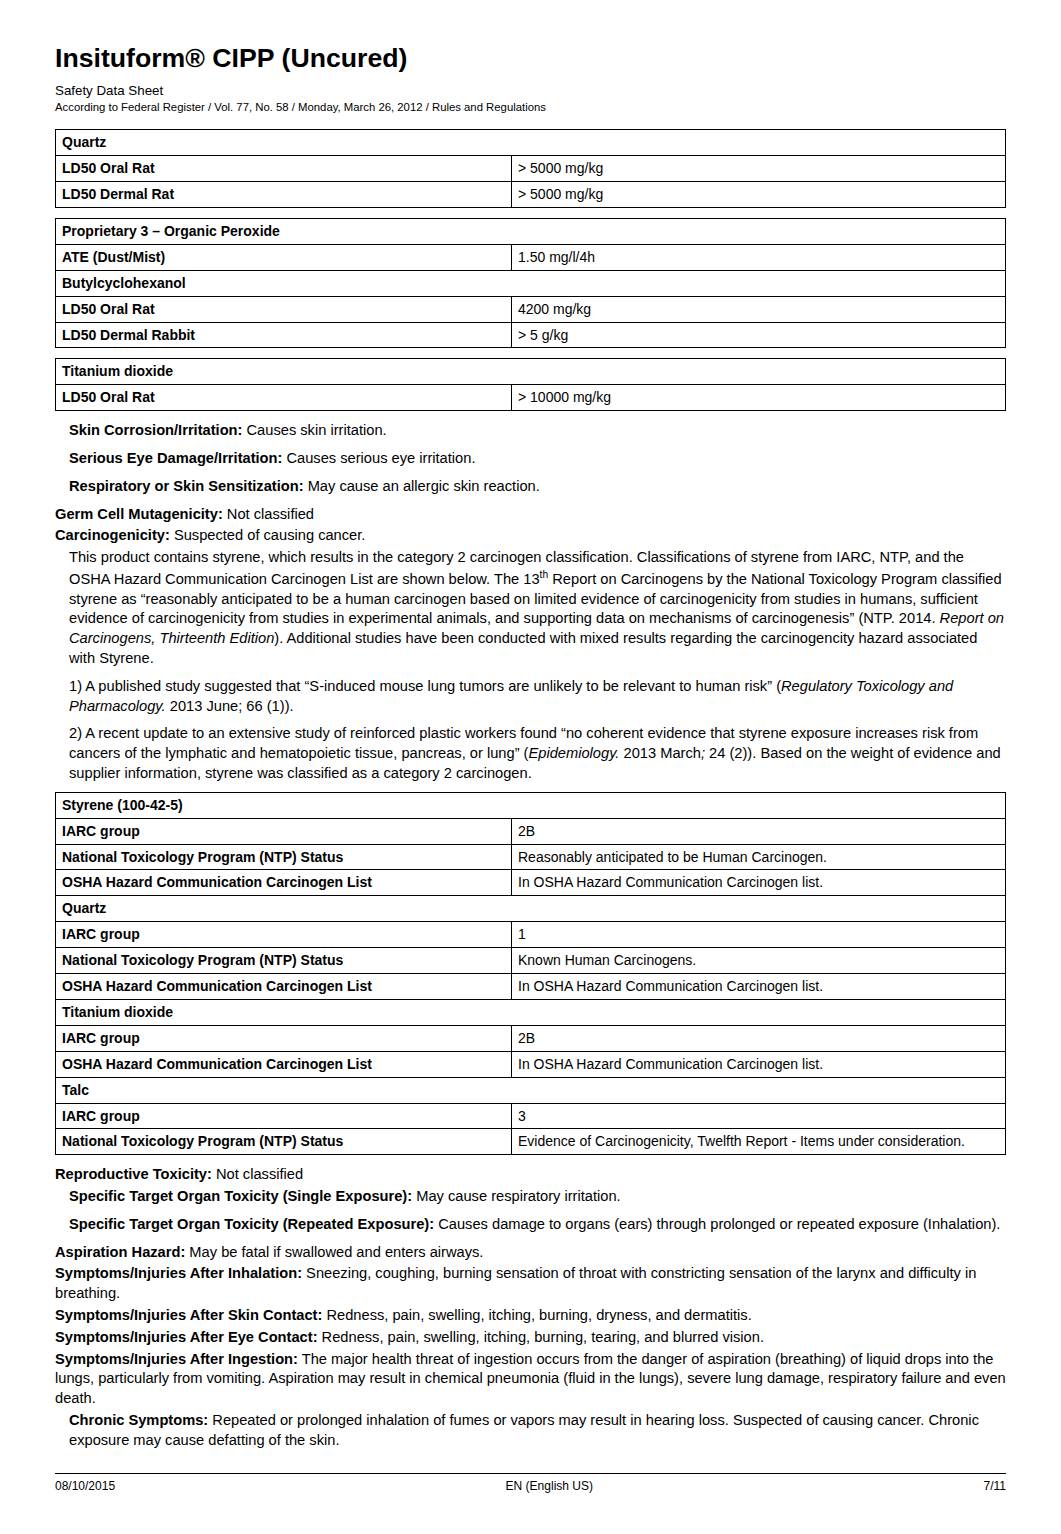Insituform® CIPP (Uncured)
Safety Data Sheet
According to Federal Register / Vol. 77, No. 58 / Monday, March 26, 2012 / Rules and Regulations
| Quartz |
| LD50 Oral Rat | > 5000 mg/kg |
| LD50 Dermal Rat | > 5000 mg/kg |
| Proprietary 3 – Organic Peroxide |
| ATE (Dust/Mist) | 1.50 mg/l/4h |
| Butylcyclohexanol |
| LD50 Oral Rat | 4200 mg/kg |
| LD50 Dermal Rabbit | > 5 g/kg |
| Titanium dioxide |
| LD50 Oral Rat | > 10000 mg/kg |
Skin Corrosion/Irritation: Causes skin irritation.
Serious Eye Damage/Irritation: Causes serious eye irritation.
Respiratory or Skin Sensitization: May cause an allergic skin reaction.
Germ Cell Mutagenicity: Not classified
Carcinogenicity: Suspected of causing cancer.
This product contains styrene, which results in the category 2 carcinogen classification. Classifications of styrene from IARC, NTP, and the OSHA Hazard Communication Carcinogen List are shown below. The 13th Report on Carcinogens by the National Toxicology Program classified styrene as “reasonably anticipated to be a human carcinogen based on limited evidence of carcinogenicity from studies in humans, sufficient evidence of carcinogenicity from studies in experimental animals, and supporting data on mechanisms of carcinogenesis” (NTP. 2014. Report on Carcinogens, Thirteenth Edition). Additional studies have been conducted with mixed results regarding the carcinogencity hazard associated with Styrene.
1) A published study suggested that “S-induced mouse lung tumors are unlikely to be relevant to human risk” (Regulatory Toxicology and Pharmacology. 2013 June; 66 (1)).
2) A recent update to an extensive study of reinforced plastic workers found “no coherent evidence that styrene exposure increases risk from cancers of the lymphatic and hematopoietic tissue, pancreas, or lung” (Epidemiology. 2013 March; 24 (2)). Based on the weight of evidence and supplier information, styrene was classified as a category 2 carcinogen.
| Styrene (100-42-5) |
| IARC group | 2B |
| National Toxicology Program (NTP) Status | Reasonably anticipated to be Human Carcinogen. |
| OSHA Hazard Communication Carcinogen List | In OSHA Hazard Communication Carcinogen list. |
| Quartz |
| IARC group | 1 |
| National Toxicology Program (NTP) Status | Known Human Carcinogens. |
| OSHA Hazard Communication Carcinogen List | In OSHA Hazard Communication Carcinogen list. |
| Titanium dioxide |
| IARC group | 2B |
| OSHA Hazard Communication Carcinogen List | In OSHA Hazard Communication Carcinogen list. |
| Talc |
| IARC group | 3 |
| National Toxicology Program (NTP) Status | Evidence of Carcinogenicity, Twelfth Report - Items under consideration. |
Reproductive Toxicity: Not classified
Specific Target Organ Toxicity (Single Exposure): May cause respiratory irritation.
Specific Target Organ Toxicity (Repeated Exposure): Causes damage to organs (ears) through prolonged or repeated exposure (Inhalation).
Aspiration Hazard: May be fatal if swallowed and enters airways.
Symptoms/Injuries After Inhalation: Sneezing, coughing, burning sensation of throat with constricting sensation of the larynx and difficulty in breathing.
Symptoms/Injuries After Skin Contact: Redness, pain, swelling, itching, burning, dryness, and dermatitis.
Symptoms/Injuries After Eye Contact: Redness, pain, swelling, itching, burning, tearing, and blurred vision.
Symptoms/Injuries After Ingestion: The major health threat of ingestion occurs from the danger of aspiration (breathing) of liquid drops into the lungs, particularly from vomiting. Aspiration may result in chemical pneumonia (fluid in the lungs), severe lung damage, respiratory failure and even death.
Chronic Symptoms: Repeated or prolonged inhalation of fumes or vapors may result in hearing loss. Suspected of causing cancer. Chronic exposure may cause defatting of the skin.
08/10/2015 EN (English US) 7/11